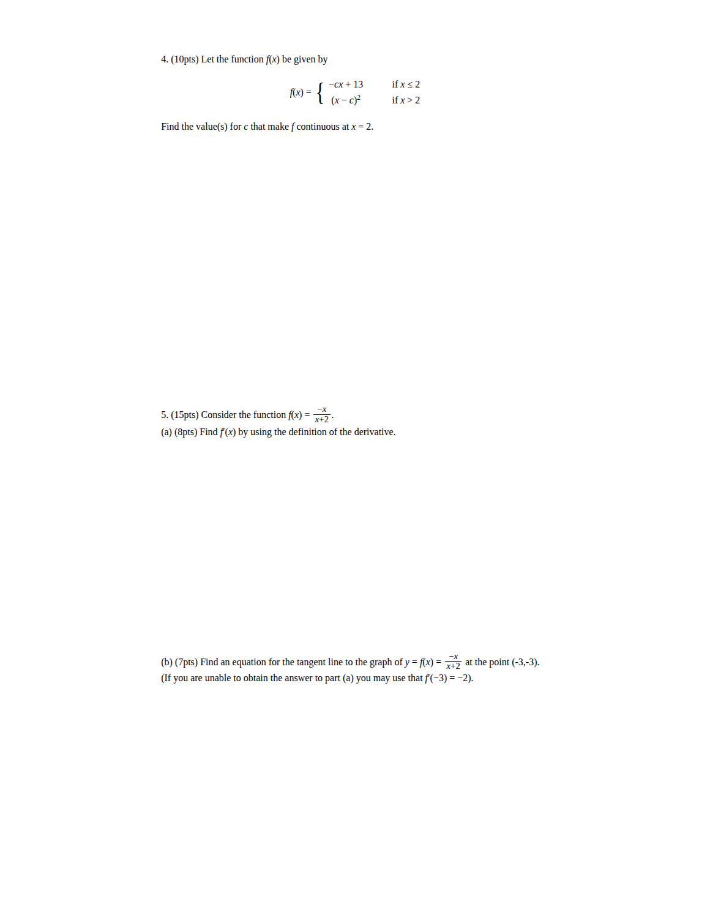4. (10pts) Let the function f(x) be given by
f(x) ={
| − cx + 13 | | if x ≤ 2 |
| ( x − c ) 2 | | if x > 2 |
Find the value(s) for c that make f continuous at x = 2.
5. (15pts) Consider the function f(x) = −x x+2.
(a) (8pts) Find f′(x) by using the definition of the derivative.
(b) (7pts) Find an equation for the tangent line to the graph of y = f(x) = −x x+2 at the point (-3,-3). (If you are unable to obtain the answer to part (a) you may use that f′(−3) = −2).